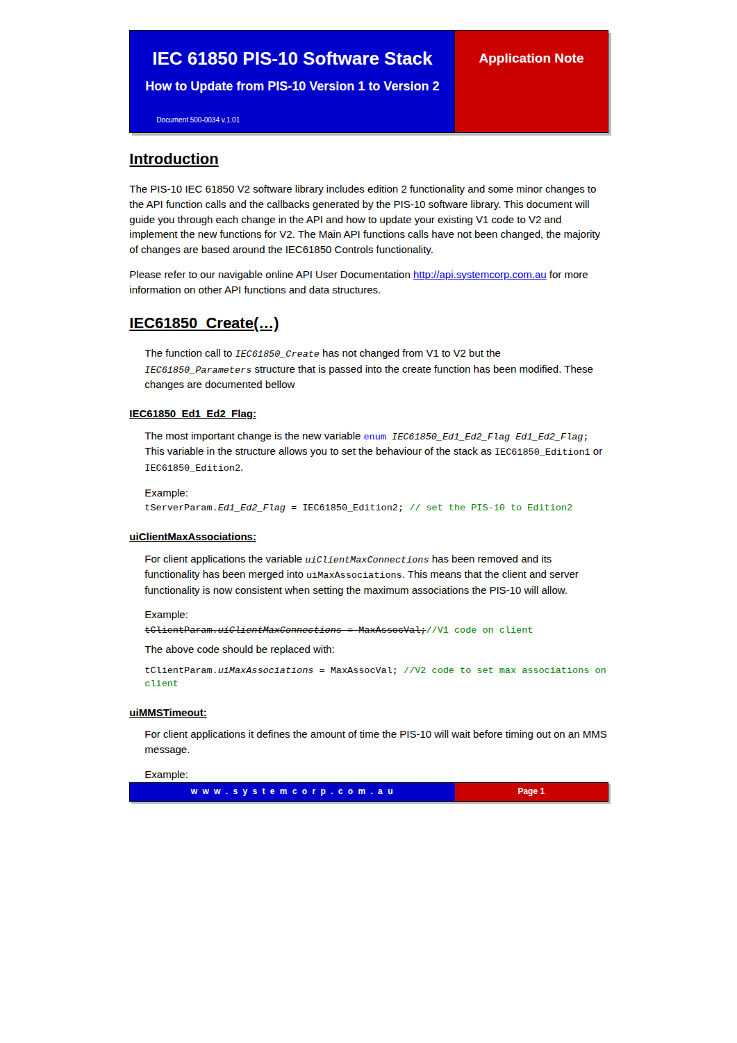IEC 61850 PIS-10 Software Stack
How to Update from PIS-10 Version 1 to Version 2
Document 500-0034 v.1.01
Application Note
Introduction
The PIS-10 IEC 61850 V2 software library includes edition 2 functionality and some minor changes to the API function calls and the callbacks generated by the PIS-10 software library. This document will guide you through each change in the API and how to update your existing V1 code to V2 and implement the new functions for V2. The Main API functions calls have not been changed, the majority of changes are based around the IEC61850 Controls functionality.
Please refer to our navigable online API User Documentation http://api.systemcorp.com.au for more information on other API functions and data structures.
IEC61850_Create(…)
The function call to IEC61850_Create has not changed from V1 to V2 but the IEC61850_Parameters structure that is passed into the create function has been modified. These changes are documented bellow
IEC61850_Ed1_Ed2_Flag:
The most important change is the new variable enum IEC61850_Ed1_Ed2_Flag Ed1_Ed2_Flag;
This variable in the structure allows you to set the behaviour of the stack as IEC61850_Edition1 or IEC61850_Edition2.
Example:
tServerParam.Ed1_Ed2_Flag = IEC61850_Edition2; // set the PIS-10 to Edition2
uiClientMaxAssociations:
For client applications the variable uiClientMaxConnections has been removed and its functionality has been merged into uiMaxAssociations. This means that the client and server functionality is now consistent when setting the maximum associations the PIS-10 will allow.
Example:
tClientParam.uiClientMaxConnections = MaxAssocVal;//V1 code on client
The above code should be replaced with:
tClientParam.uiMaxAssociations = MaxAssocVal; //V2 code to set max associations on client
uiMMSTimeout:
For client applications it defines the amount of time the PIS-10 will wait before timing out on an MMS message.
Example:
tClientParam. uiMMSTimeout = 1500; //V2 code to set the MMS timeout to 1.5 seconds
w w w . s y s t e m c o r p . c o m . a u
Page 1